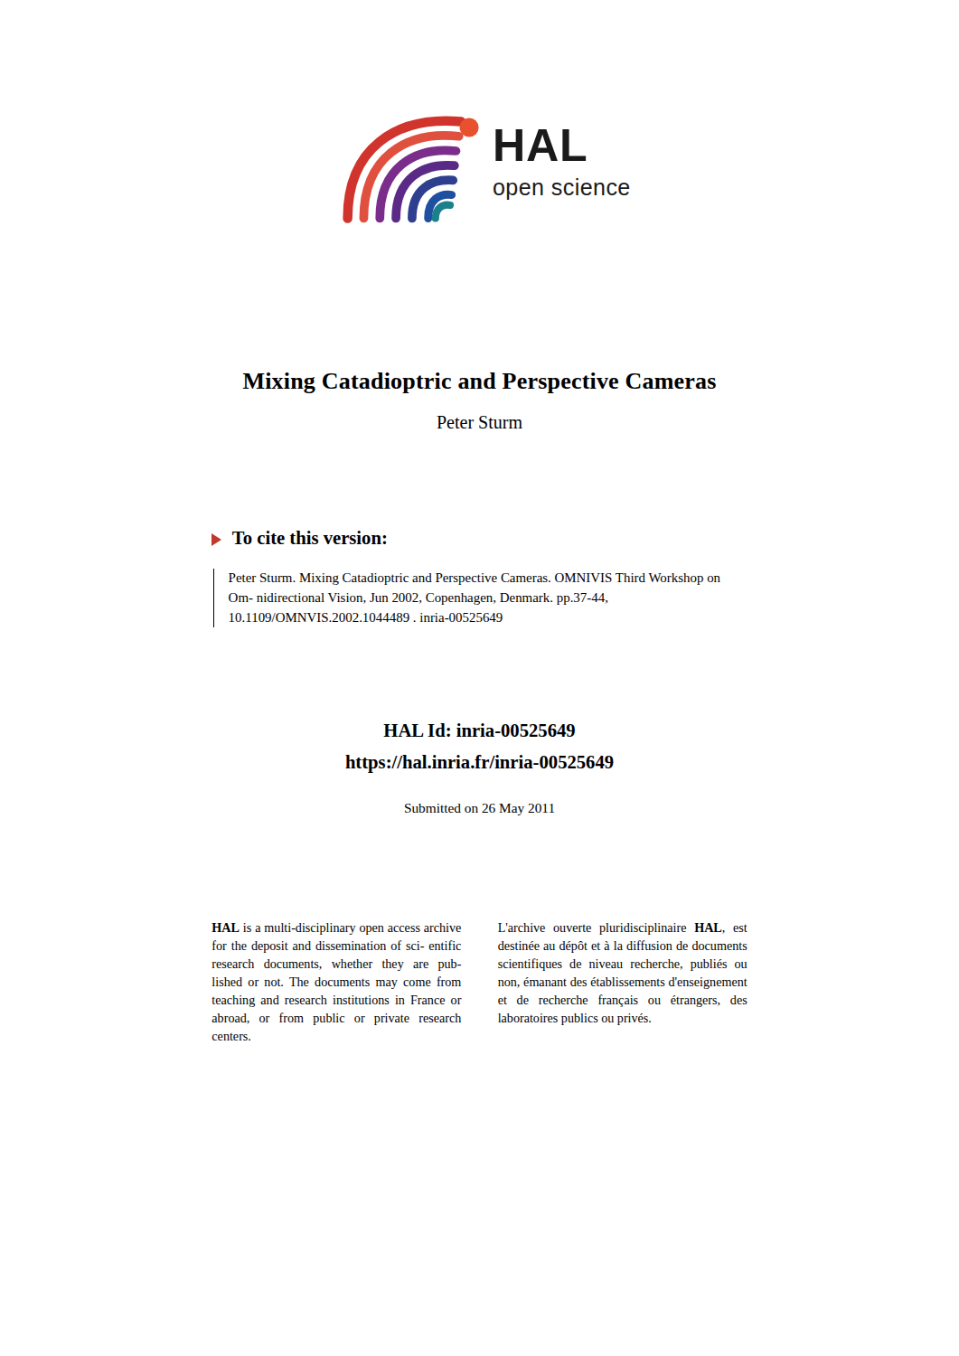HAL open science
Mixing Catadioptric and Perspective Cameras
Peter Sturm
To cite this version:
Peter Sturm. Mixing Catadioptric and Perspective Cameras. OMNIVIS Third Workshop on Om- nidirectional Vision, Jun 2002, Copenhagen, Denmark. pp.37-44, 10.1109/OMNVIS.2002.1044489 . inria-00525649
HAL Id: inria-00525649
https://hal.inria.fr/inria-00525649
Submitted on 26 May 2011
HAL is a multi-disciplinary open access archive for the deposit and dissemination of sci- entific research documents, whether they are pub- lished or not. The documents may come from teaching and research institutions in France or abroad, or from public or private research centers.
L'archive ouverte pluridisciplinaire HAL, est destinée au dépôt et à la diffusion de documents scientifiques de niveau recherche, publiés ou non, émanant des établissements d'enseignement et de recherche français ou étrangers, des laboratoires publics ou privés.